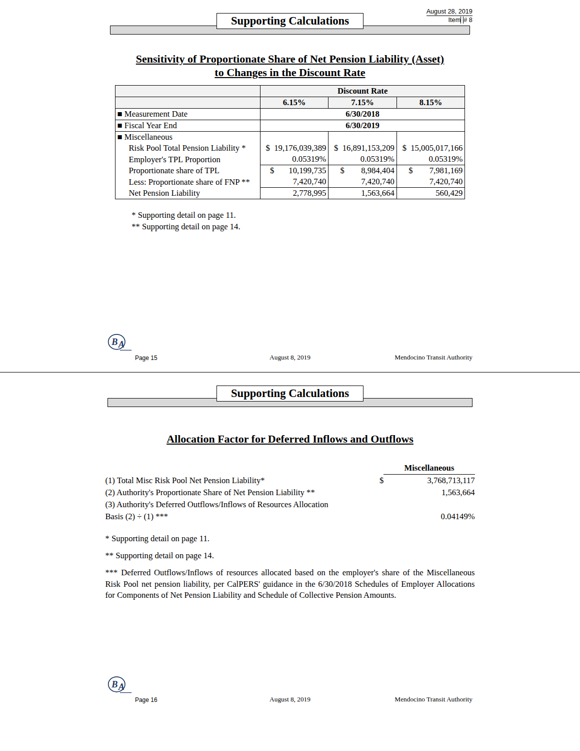Supporting Calculations
August 28, 2019 Item # 8
Sensitivity of Proportionate Share of Net Pension Liability (Asset)
to Changes in the Discount Rate
| | Discount Rate |
| --- | --- |
| | 6.15% | 7.15% | 8.15% |
| ■ Measurement Date | 6/30/2018 |
| ■ Fiscal Year End | 6/30/2019 |
| ■ Miscellaneous | | | |
| Risk Pool Total Pension Liability * | $ 19,176,039,389 | $ 16,891,153,209 | $ 15,005,017,166 |
| Employer's TPL Proportion | 0.05319% | 0.05319% | 0.05319% |
| Proportionate share of TPL | $ 10,199,735 | $ 8,984,404 | $ 7,981,169 |
| Less: Proportionate share of FNP ** | 7,420,740 | 7,420,740 | 7,420,740 |
| Net Pension Liability | 2,778,995 | 1,563,664 | 560,429 |
* Supporting detail on page 11.
** Supporting detail on page 14.
B A
Page 15
August 8, 2019
Mendocino Transit Authority
Supporting Calculations
Allocation Factor for Deferred Inflows and Outflows
| | | Miscellaneous |
| (1) Total Misc Risk Pool Net Pension Liability* | $ | 3,768,713,117 |
| (2) Authority's Proportionate Share of Net Pension Liability ** | | 1,563,664 |
| (3) Authority's Deferred Outflows/Inflows of Resources Allocation | | |
| Basis (2) ÷ (1) *** | | 0.04149% |
* Supporting detail on page 11.
** Supporting detail on page 14.
*** Deferred Outflows/Inflows of resources allocated based on the employer's share of the Miscellaneous Risk Pool net pension liability, per CalPERS' guidance in the 6/30/2018 Schedules of Employer Allocations for Components of Net Pension Liability and Schedule of Collective Pension Amounts.
B A
Page 16
August 8, 2019
Mendocino Transit Authority